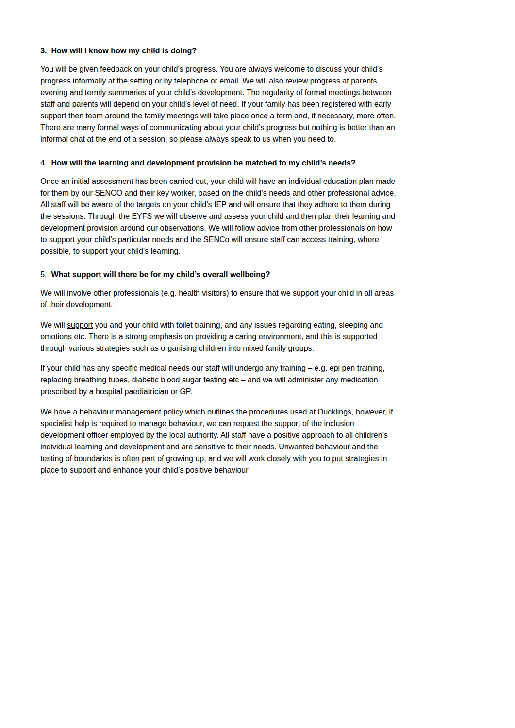3. How will I know how my child is doing?
You will be given feedback on your child’s progress. You are always welcome to discuss your child’s progress informally at the setting or by telephone or email. We will also review progress at parents evening and termly summaries of your child’s development. The regularity of formal meetings between staff and parents will depend on your child’s level of need. If your family has been registered with early support then team around the family meetings will take place once a term and, if necessary, more often. There are many formal ways of communicating about your child’s progress but nothing is better than an informal chat at the end of a session, so please always speak to us when you need to.
4. How will the learning and development provision be matched to my child’s needs?
Once an initial assessment has been carried out, your child will have an individual education plan made for them by our SENCO and their key worker, based on the child’s needs and other professional advice. All staff will be aware of the targets on your child’s IEP and will ensure that they adhere to them during the sessions. Through the EYFS we will observe and assess your child and then plan their learning and development provision around our observations. We will follow advice from other professionals on how to support your child’s particular needs and the SENCo will ensure staff can access training, where possible, to support your child’s learning.
5. What support will there be for my child’s overall wellbeing?
We will involve other professionals (e.g. health visitors) to ensure that we support your child in all areas of their development.
We will support you and your child with toilet training, and any issues regarding eating, sleeping and emotions etc. There is a strong emphasis on providing a caring environment, and this is supported through various strategies such as organising children into mixed family groups.
If your child has any specific medical needs our staff will undergo any training – e.g. epi pen training, replacing breathing tubes, diabetic blood sugar testing etc – and we will administer any medication prescribed by a hospital paediatrician or GP.
We have a behaviour management policy which outlines the procedures used at Ducklings, however, if specialist help is required to manage behaviour, we can request the support of the inclusion development officer employed by the local authority. All staff have a positive approach to all children’s individual learning and development and are sensitive to their needs. Unwanted behaviour and the testing of boundaries is often part of growing up, and we will work closely with you to put strategies in place to support and enhance your child’s positive behaviour.